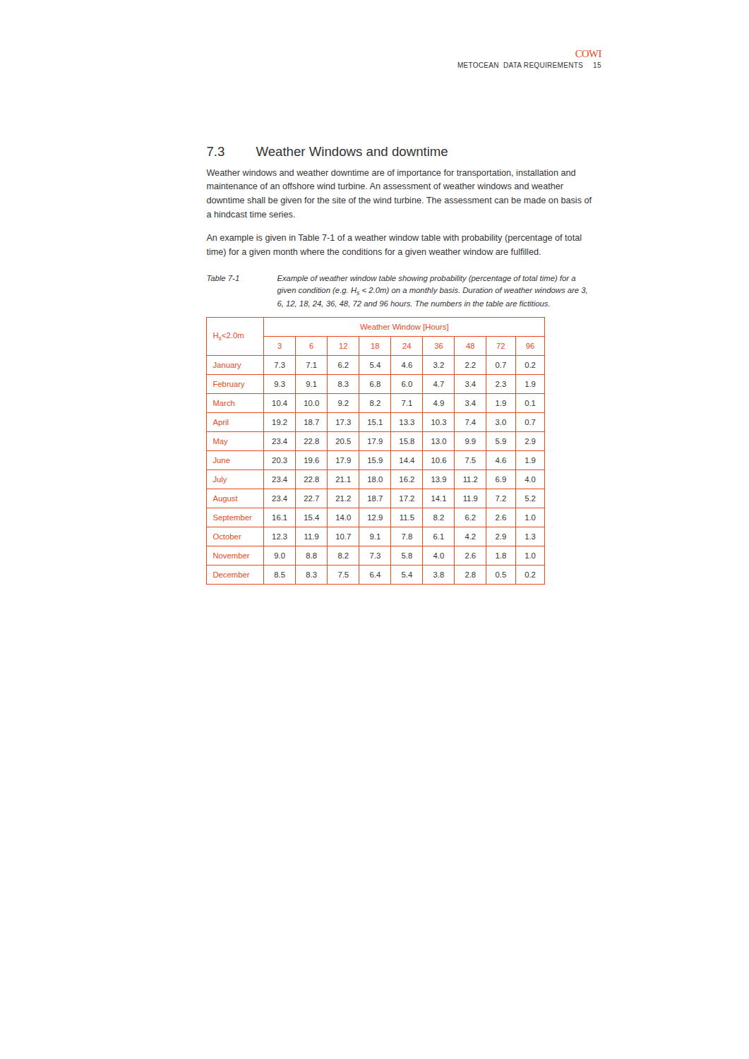COWI
METOCEAN DATA REQUIREMENTS15
7.3 Weather Windows and downtime
Weather windows and weather downtime are of importance for transportation, installation and maintenance of an offshore wind turbine. An assessment of weather windows and weather downtime shall be given for the site of the wind turbine. The assessment can be made on basis of a hindcast time series.
An example is given in Table 7-1 of a weather window table with probability (percentage of total time) for a given month where the conditions for a given weather window are fulfilled.
Table 7-1 Example of weather window table showing probability (percentage of total time) for a given condition (e.g. Hs < 2.0m) on a monthly basis. Duration of weather windows are 3, 6, 12, 18, 24, 36, 48, 72 and 96 hours. The numbers in the table are fictitious.
| H s <2.0m | Weather Window [Hours] |
| 3 | 6 | 12 | 18 | 24 | 36 | 48 | 72 | 96 |
| January | 7.3 | 7.1 | 6.2 | 5.4 | 4.6 | 3.2 | 2.2 | 0.7 | 0.2 |
| February | 9.3 | 9.1 | 8.3 | 6.8 | 6.0 | 4.7 | 3.4 | 2.3 | 1.9 |
| March | 10.4 | 10.0 | 9.2 | 8.2 | 7.1 | 4.9 | 3.4 | 1.9 | 0.1 |
| April | 19.2 | 18.7 | 17.3 | 15.1 | 13.3 | 10.3 | 7.4 | 3.0 | 0.7 |
| May | 23.4 | 22.8 | 20.5 | 17.9 | 15.8 | 13.0 | 9.9 | 5.9 | 2.9 |
| June | 20.3 | 19.6 | 17.9 | 15.9 | 14.4 | 10.6 | 7.5 | 4.6 | 1.9 |
| July | 23.4 | 22.8 | 21.1 | 18.0 | 16.2 | 13.9 | 11.2 | 6.9 | 4.0 |
| August | 23.4 | 22.7 | 21.2 | 18.7 | 17.2 | 14.1 | 11.9 | 7.2 | 5.2 |
| September | 16.1 | 15.4 | 14.0 | 12.9 | 11.5 | 8.2 | 6.2 | 2.6 | 1.0 |
| October | 12.3 | 11.9 | 10.7 | 9.1 | 7.8 | 6.1 | 4.2 | 2.9 | 1.3 |
| November | 9.0 | 8.8 | 8.2 | 7.3 | 5.8 | 4.0 | 2.6 | 1.8 | 1.0 |
| December | 8.5 | 8.3 | 7.5 | 6.4 | 5.4 | 3.8 | 2.8 | 0.5 | 0.2 |